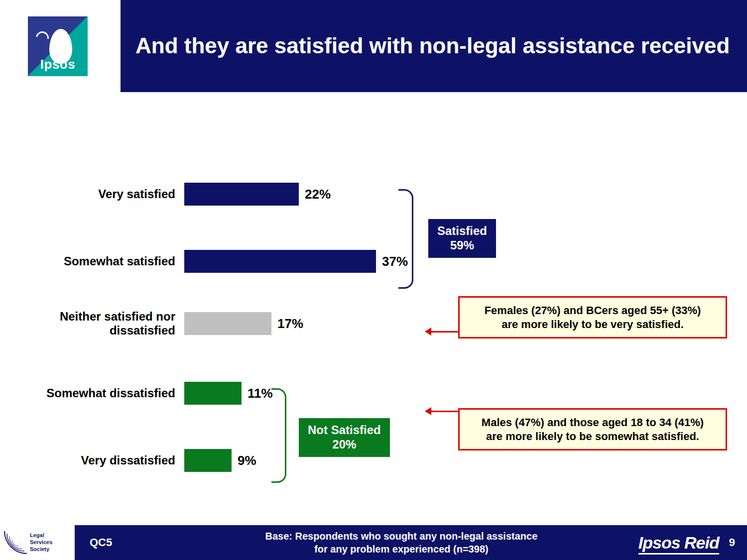Ipsos
And they are satisfied with non-legal assistance received
Very satisfied
22%
Somewhat satisfied
37%
Neither satisfied nor
dissatisfied
17%
Somewhat dissatisfied
11%
Very dissatisfied
9%
Satisfied
59%
Not Satisfied
20%
Females (27%) and BCers aged 55+ (33%)
are more likely to be very satisfied.
Males (47%) and those aged 18 to 34 (41%)
are more likely to be somewhat satisfied.
Legal
Services
Society
QC5
Base: Respondents who sought any non-legal assistance
for any problem experienced (n=398)
Ipsos Reid
9